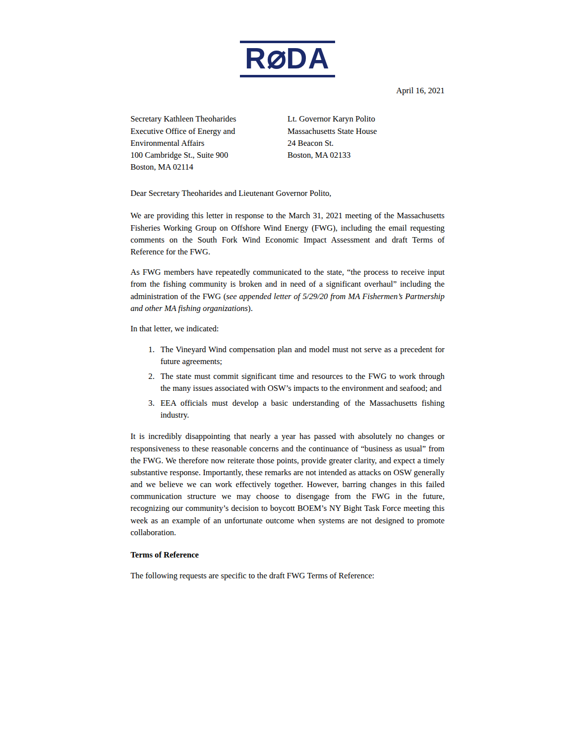R DA
April 16, 2021
| Secretary Kathleen Theoharides Executive Office of Energy and Environmental Affairs 100 Cambridge St., Suite 900 Boston, MA 02114 | Lt. Governor Karyn Polito Massachusetts State House 24 Beacon St. Boston, MA 02133 |
Dear Secretary Theoharides and Lieutenant Governor Polito,
We are providing this letter in response to the March 31, 2021 meeting of the Massachusetts Fisheries Working Group on Offshore Wind Energy (FWG), including the email requesting comments on the South Fork Wind Economic Impact Assessment and draft Terms of Reference for the FWG.
As FWG members have repeatedly communicated to the state, “the process to receive input from the fishing community is broken and in need of a significant overhaul” including the administration of the FWG (see appended letter of 5/29/20 from MA Fishermen’s Partnership and other MA fishing organizations).
In that letter, we indicated:
The Vineyard Wind compensation plan and model must not serve as a precedent for future agreements;
The state must commit significant time and resources to the FWG to work through the many issues associated with OSW’s impacts to the environment and seafood; and
EEA officials must develop a basic understanding of the Massachusetts fishing industry.
It is incredibly disappointing that nearly a year has passed with absolutely no changes or responsiveness to these reasonable concerns and the continuance of “business as usual” from the FWG. We therefore now reiterate those points, provide greater clarity, and expect a timely substantive response. Importantly, these remarks are not intended as attacks on OSW generally and we believe we can work effectively together. However, barring changes in this failed communication structure we may choose to disengage from the FWG in the future, recognizing our community’s decision to boycott BOEM’s NY Bight Task Force meeting this week as an example of an unfortunate outcome when systems are not designed to promote collaboration.
Terms of Reference
The following requests are specific to the draft FWG Terms of Reference: